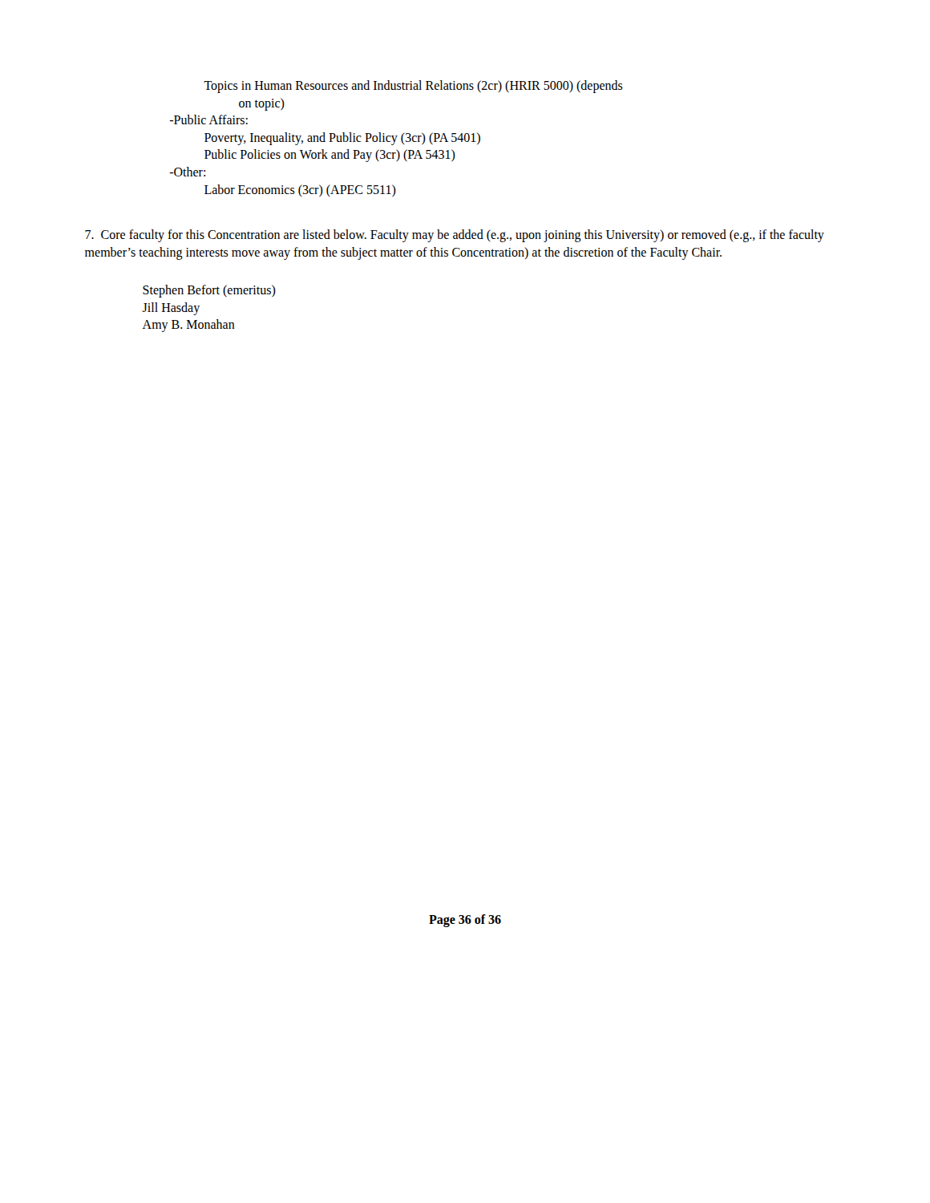Topics in Human Resources and Industrial Relations (2cr) (HRIR 5000) (depends on topic)
-Public Affairs:
Poverty, Inequality, and Public Policy (3cr) (PA 5401)
Public Policies on Work and Pay (3cr) (PA 5431)
-Other:
Labor Economics (3cr) (APEC 5511)
7. Core faculty for this Concentration are listed below. Faculty may be added (e.g., upon joining this University) or removed (e.g., if the faculty member’s teaching interests move away from the subject matter of this Concentration) at the discretion of the Faculty Chair.
Stephen Befort (emeritus)
Jill Hasday
Amy B. Monahan
Page 36 of 36